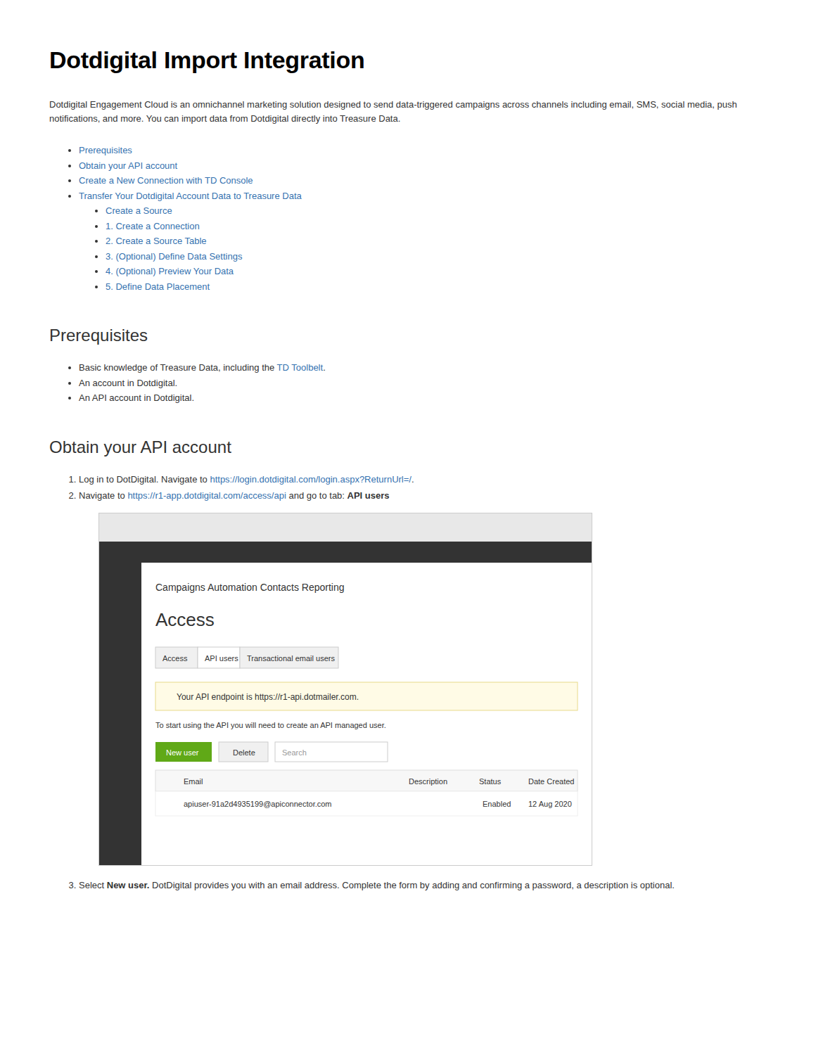Dotdigital Import Integration
Dotdigital Engagement Cloud is an omnichannel marketing solution designed to send data-triggered campaigns across channels including email, SMS, social media, push notifications, and more. You can import data from Dotdigital directly into Treasure Data.
Prerequisites
Obtain your API account
Create a New Connection with TD Console
Transfer Your Dotdigital Account Data to Treasure Data
Create a Source
1. Create a Connection
2. Create a Source Table
3. (Optional) Define Data Settings
4. (Optional) Preview Your Data
5. Define Data Placement
Prerequisites
Basic knowledge of Treasure Data, including the TD Toolbelt.
An account in Dotdigital.
An API account in Dotdigital.
Obtain your API account
Log in to DotDigital. Navigate to https://login.dotdigital.com/login.aspx?ReturnUrl=/.
Navigate to https://r1-app.dotdigital.com/access/api and go to tab: API users
Select New user. DotDigital provides you with an email address. Complete the form by adding and confirming a password, a description is optional.